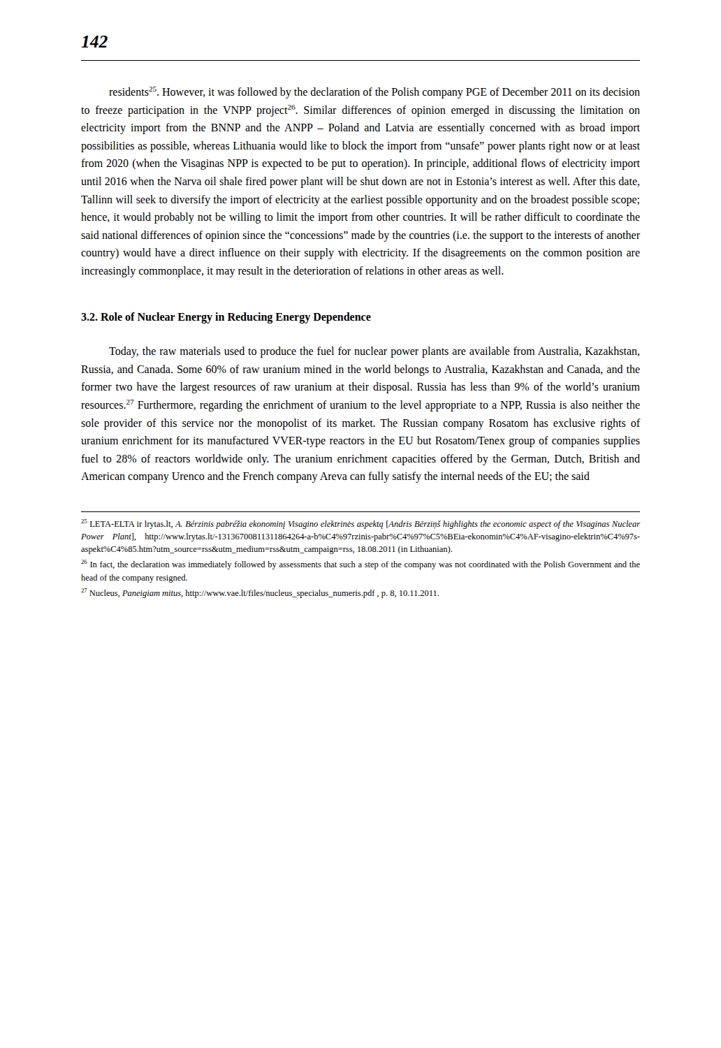142
residents25. However, it was followed by the declaration of the Polish company PGE of December 2011 on its decision to freeze participation in the VNPP project26. Similar differences of opinion emerged in discussing the limitation on electricity import from the BNNP and the ANPP – Poland and Latvia are essentially concerned with as broad import possibilities as possible, whereas Lithuania would like to block the import from “unsafe” power plants right now or at least from 2020 (when the Visaginas NPP is expected to be put to operation). In principle, additional flows of electricity import until 2016 when the Narva oil shale fired power plant will be shut down are not in Estonia’s interest as well. After this date, Tallinn will seek to diversify the import of electricity at the earliest possible opportunity and on the broadest possible scope; hence, it would probably not be willing to limit the import from other countries. It will be rather difficult to coordinate the said national differences of opinion since the “concessions” made by the countries (i.e. the support to the interests of another country) would have a direct influence on their supply with electricity. If the disagreements on the common position are increasingly commonplace, it may result in the deterioration of relations in other areas as well.
3.2. Role of Nuclear Energy in Reducing Energy Dependence
Today, the raw materials used to produce the fuel for nuclear power plants are available from Australia, Kazakhstan, Russia, and Canada. Some 60% of raw uranium mined in the world belongs to Australia, Kazakhstan and Canada, and the former two have the largest resources of raw uranium at their disposal. Russia has less than 9% of the world’s uranium resources.27 Furthermore, regarding the enrichment of uranium to the level appropriate to a NPP, Russia is also neither the sole provider of this service nor the monopolist of its market. The Russian company Rosatom has exclusive rights of uranium enrichment for its manufactured VVER-type reactors in the EU but Rosatom/Tenex group of companies supplies fuel to 28% of reactors worldwide only. The uranium enrichment capacities offered by the German, Dutch, British and American company Urenco and the French company Areva can fully satisfy the internal needs of the EU; the said
25 LETA-ELTA ir lrytas.lt, A. Bérzinis pabréžia ekonominį Visagino elektrinės aspektą [Andris Bērziņš highlights the economic aspect of the Visaginas Nuclear Power Plant], http://www.lrytas.lt/-13136700811311864264-a-b%C4%97rzinis-pabr%C4%97%C5%BEia-ekonomin%C4%AF-visagino-elektrin%C4%97s-aspekt%C4%85.htm?utm_source=rss&utm_medium=rss&utm_campaign=rss, 18.08.2011 (in Lithuanian).
26 In fact, the declaration was immediately followed by assessments that such a step of the company was not coordinated with the Polish Government and the head of the company resigned.
27 Nucleus, Paneigiam mitus, http://www.vae.lt/files/nucleus_specialus_numeris.pdf , p. 8, 10.11.2011.